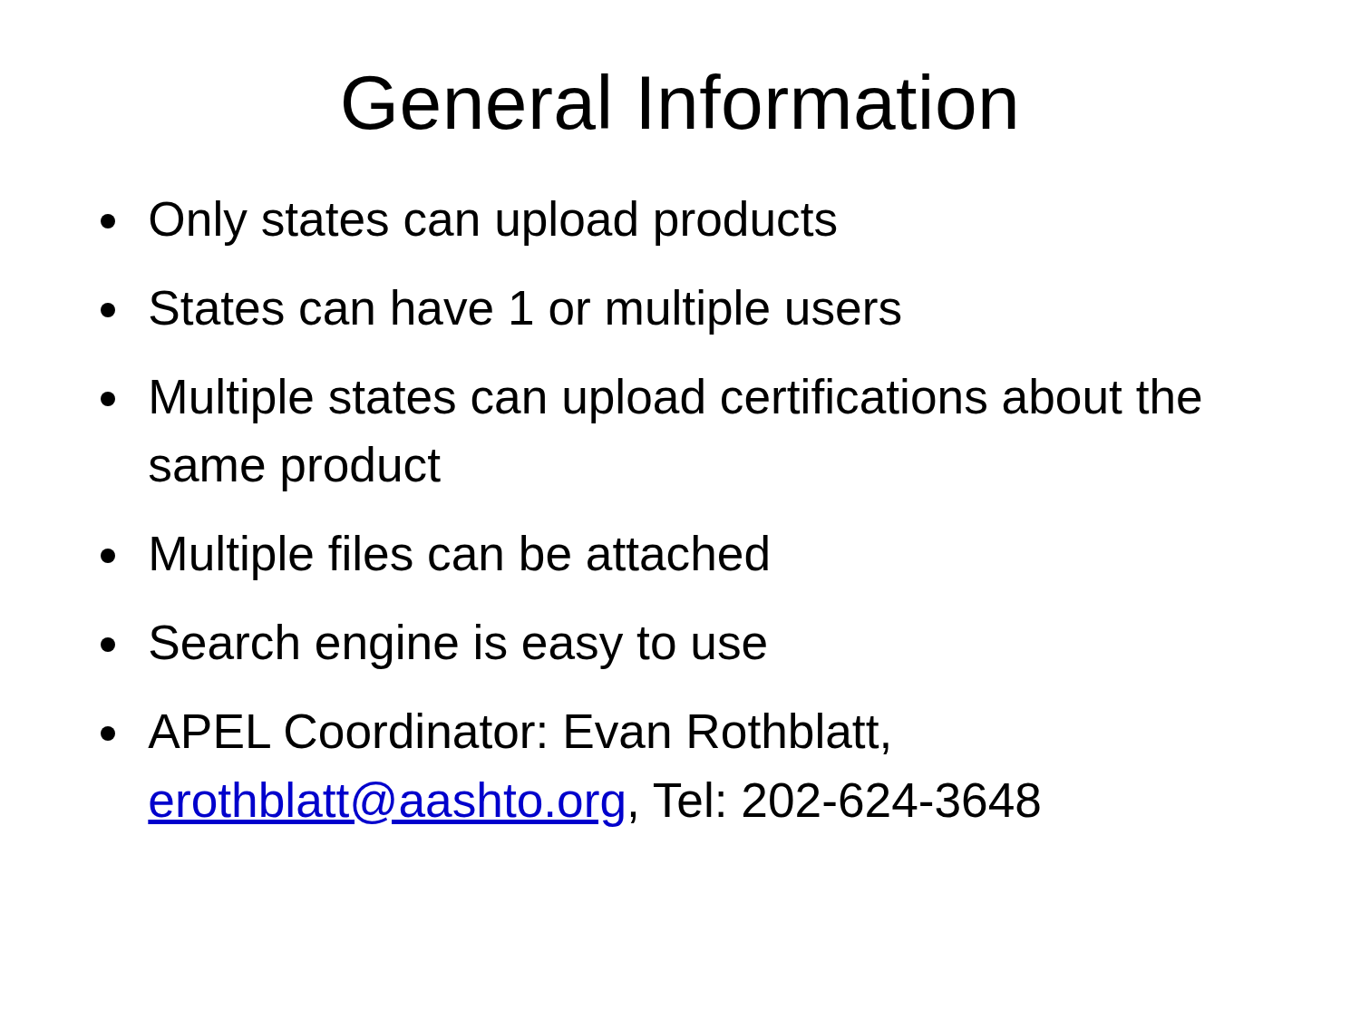General Information
Only states can upload products
States can have 1 or multiple users
Multiple states can upload certifications about the same product
Multiple files can be attached
Search engine is easy to use
APEL Coordinator: Evan Rothblatt, erothblatt@aashto.org, Tel: 202-624-3648